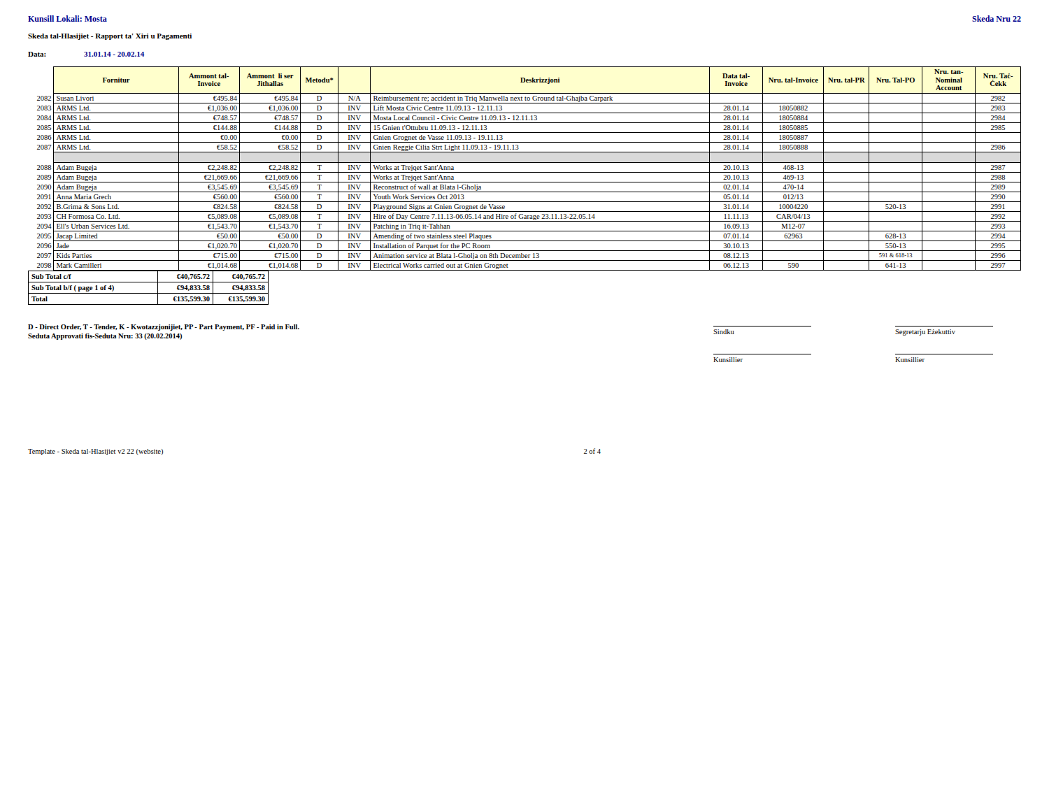Kunsill Lokali: Mosta
Skeda tal-Hlasijiet - Rapport ta' Xiri u Pagamenti
Skeda Nru 22
Data: 31.01.14 - 20.02.14
| | Fornitur | Ammont tal-Invoice | Ammont li ser Jithallas | Metodu* | | Deskrizzjoni | Data tal-Invoice | Nru. tal-Invoice | Nru. tal-PR | Nru. Tal-PO | Nru. tan-Nominal Account | Nru. Taċ-Ċekk |
| --- | --- | --- | --- | --- | --- | --- | --- | --- | --- | --- | --- | --- |
| 2082 | Susan Livori | €495.84 | €495.84 | D | N/A | Reimbursement re; accident in Triq Manwella next to Ground tal-Ghajba Carpark | | | | | | 2982 |
| 2083 | ARMS Ltd. | €1,036.00 | €1,036.00 | D | INV | Lift Mosta Civic Centre 11.09.13 - 12.11.13 | 28.01.14 | 18050882 | | | | 2983 |
| 2084 | ARMS Ltd. | €748.57 | €748.57 | D | INV | Mosta Local Council - Civic Centre 11.09.13 - 12.11.13 | 28.01.14 | 18050884 | | | | 2984 |
| 2085 | ARMS Ltd. | €144.88 | €144.88 | D | INV | 15 Gnien t'Ottubru 11.09.13 - 12.11.13 | 28.01.14 | 18050885 | | | | 2985 |
| 2086 | ARMS Ltd. | €0.00 | €0.00 | D | INV | Gnien Grognet de Vasse 11.09.13 - 19.11.13 | 28.01.14 | 18050887 | | | | |
| 2087 | ARMS Ltd. | €58.52 | €58.52 | D | INV | Gnien Reggie Cilia Strt Light 11.09.13 - 19.11.13 | 28.01.14 | 18050888 | | | | 2986 |
| 2088 | Adam Bugeja | €2,248.82 | €2,248.82 | T | INV | Works at Trejqet Sant'Anna | 20.10.13 | 468-13 | | | | 2987 |
| 2089 | Adam Bugeja | €21,669.66 | €21,669.66 | T | INV | Works at Trejqet Sant'Anna | 20.10.13 | 469-13 | | | | 2988 |
| 2090 | Adam Bugeja | €3,545.69 | €3,545.69 | T | INV | Reconstruct of wall at Blata l-Gholja | 02.01.14 | 470-14 | | | | 2989 |
| 2091 | Anna Maria Grech | €560.00 | €560.00 | T | INV | Youth Work Services Oct 2013 | 05.01.14 | 012/13 | | | | 2990 |
| 2092 | B.Grima & Sons Ltd. | €824.58 | €824.58 | D | INV | Playground Signs at Gnien Grognet de Vasse | 31.01.14 | 10004220 | | 520-13 | | 2991 |
| 2093 | CH Formosa Co. Ltd. | €5,089.08 | €5,089.08 | T | INV | Hire of Day Centre 7.11.13-06.05.14 and Hire of Garage 23.11.13-22.05.14 | 11.11.13 | CAR/04/13 | | | | 2992 |
| 2094 | Ell's Urban Services Ltd. | €1,543.70 | €1,543.70 | T | INV | Patching in Triq it-Tahhan | 16.09.13 | M12-07 | | | | 2993 |
| 2095 | Jacap Limited | €50.00 | €50.00 | D | INV | Amending of two stainless steel Plaques | 07.01.14 | 62963 | | 628-13 | | 2994 |
| 2096 | Jade | €1,020.70 | €1,020.70 | D | INV | Installation of Parquet for the PC Room | 30.10.13 | | | 550-13 | | 2995 |
| 2097 | Kids Parties | €715.00 | €715.00 | D | INV | Animation service at Blata l-Gholja on 8th December 13 | 08.12.13 | | | 591 & 618-13 | | 2996 |
| 2098 | Mark Camilleri | €1,014.68 | €1,014.68 | D | INV | Electrical Works carried out at Gnien Grognet | 06.12.13 | 590 | | 641-13 | | 2997 |
| Sub Total c/f | €40,765.72 | €40,765.72 |
| Sub Total b/f ( page 1 of 4) | €94,833.58 | €94,833.58 |
| Total | €135,599.30 | €135,599.30 |
D - Direct Order, T - Tender, K - Kwotazzjonijiet, PP - Part Payment, PF - Paid in Full.
Seduta Approvati fis-Seduta Nru: 33 (20.02.2014)
Sindku
Segretarju Eżekuttiv
Kunsillier
Kunsillier
Template - Skeda tal-Hlasijiet v2 22 (website)
2 of 4